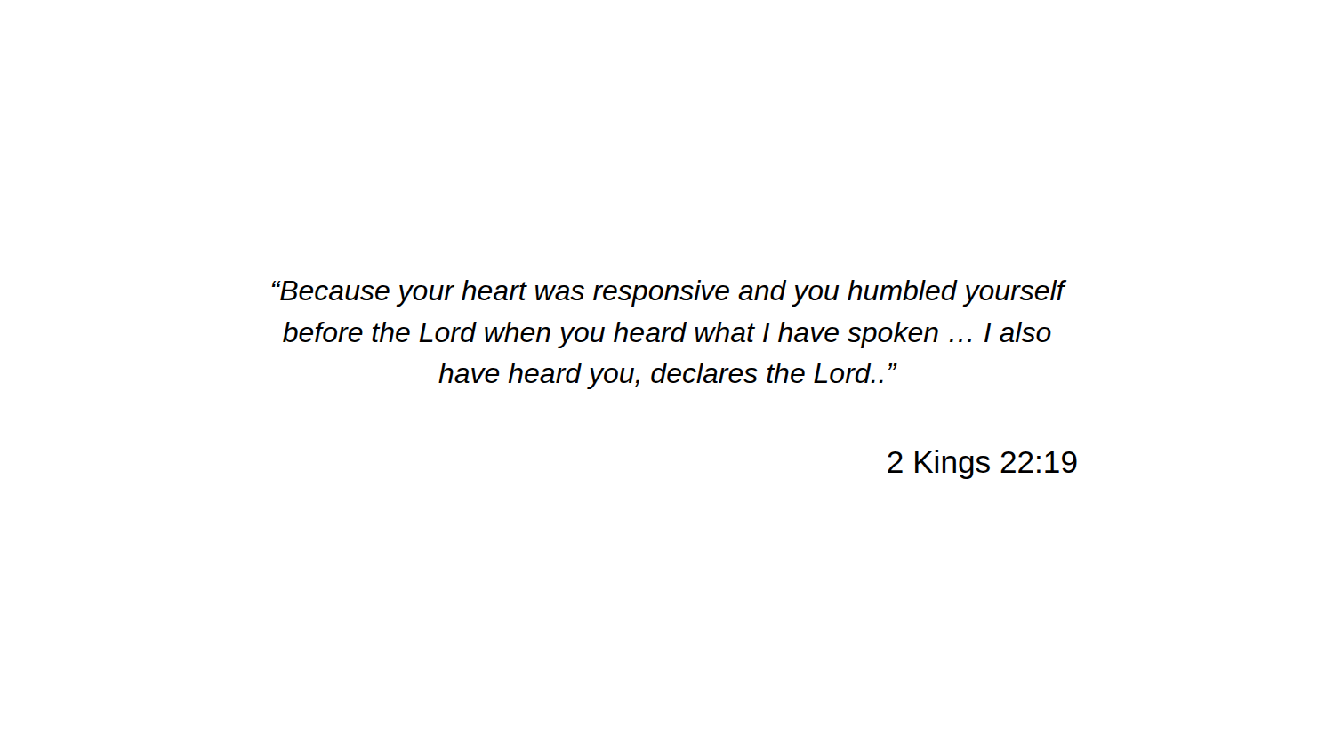“Because your heart was responsive and you humbled yourself before the Lord when you heard what I have spoken … I also have heard you, declares the Lord..”
2 Kings 22:19